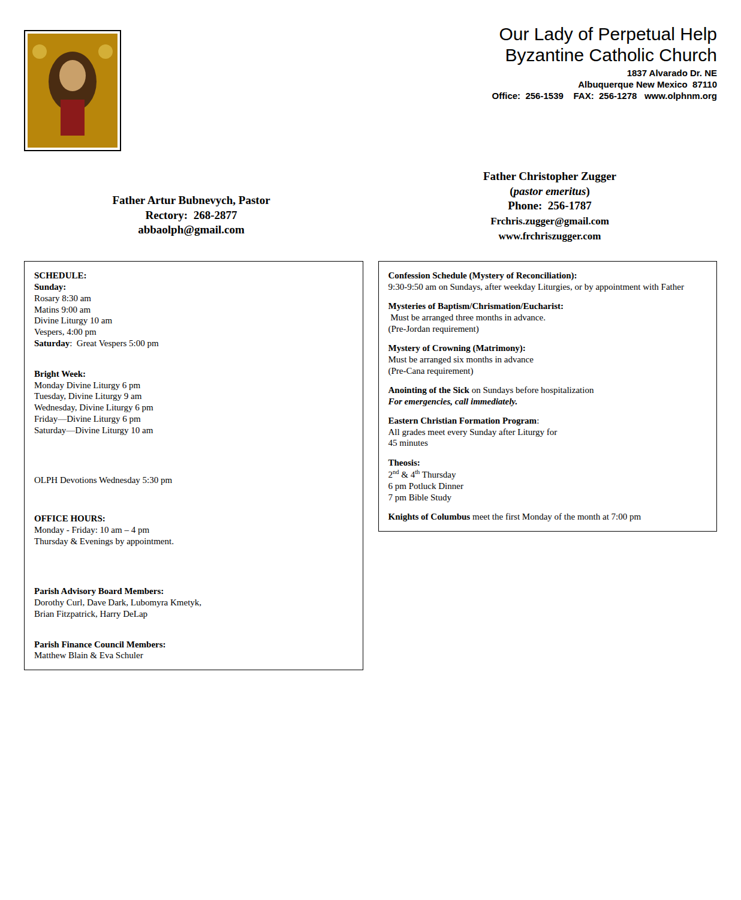Our Lady of Perpetual Help
Byzantine Catholic Church
1837 Alvarado Dr. NE
Albuquerque New Mexico 87110
Office: 256-1539 FAX: 256-1278 www.olphnm.org
Father Artur Bubnevych, Pastor
Rectory: 268-2877
abbaolph@gmail.com
Father Christopher Zugger
(pastor emeritus)
Phone: 256-1787
Frchris.zugger@gmail.com
www.frchriszugger.com
SCHEDULE:
Sunday:
Rosary 8:30 am
Matins 9:00 am
Divine Liturgy 10 am
Vespers, 4:00 pm
Saturday: Great Vespers 5:00 pm
Bright Week:
Monday Divine Liturgy 6 pm
Tuesday, Divine Liturgy 9 am
Wednesday, Divine Liturgy 6 pm
Friday—Divine Liturgy 6 pm
Saturday—Divine Liturgy 10 am
OLPH Devotions Wednesday 5:30 pm
OFFICE HOURS:
Monday - Friday: 10 am – 4 pm
Thursday & Evenings by appointment.
Parish Advisory Board Members:
Dorothy Curl, Dave Dark, Lubomyra Kmetyk,
Brian Fitzpatrick, Harry DeLap
Parish Finance Council Members:
Matthew Blain & Eva Schuler
Confession Schedule (Mystery of Reconciliation):
9:30-9:50 am on Sundays, after weekday Liturgies, or by appointment with Father
Mysteries of Baptism/Chrismation/Eucharist:
Must be arranged three months in advance.
(Pre-Jordan requirement)
Mystery of Crowning (Matrimony):
Must be arranged six months in advance
(Pre-Cana requirement)
Anointing of the Sick on Sundays before hospitalization
For emergencies, call immediately.
Eastern Christian Formation Program:
All grades meet every Sunday after Liturgy for
45 minutes
Theosis:
2nd & 4th Thursday
6 pm Potluck Dinner
7 pm Bible Study
Knights of Columbus meet the first Monday of the month at 7:00 pm